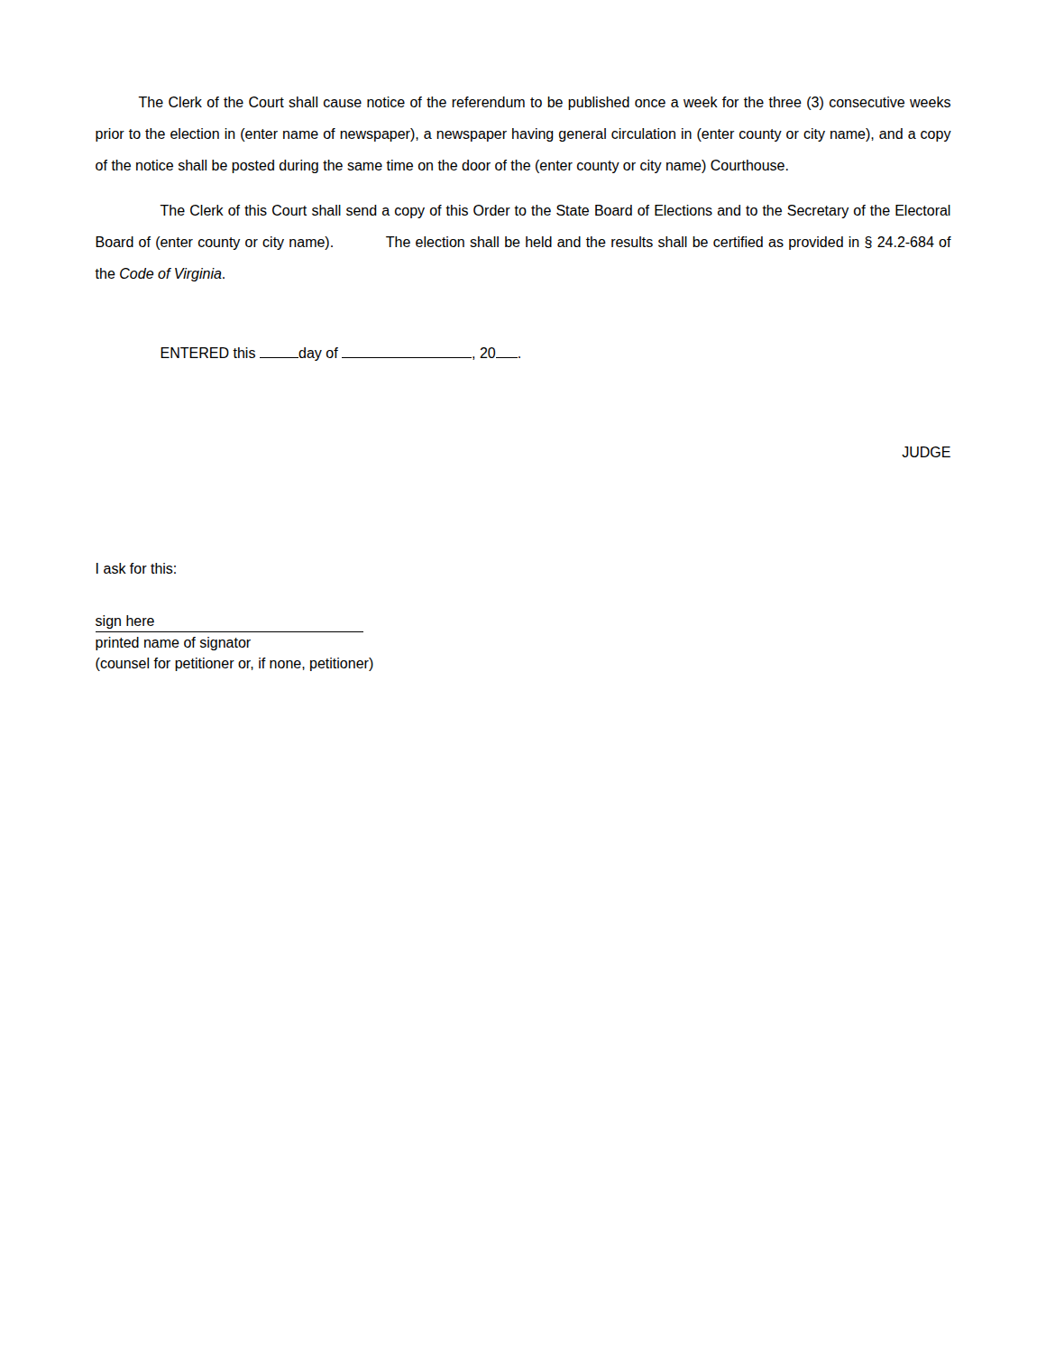The Clerk of the Court shall cause notice of the referendum to be published once a week for the three (3) consecutive weeks prior to the election in (enter name of newspaper), a newspaper having general circulation in (enter county or city name), and a copy of the notice shall be posted during the same time on the door of the (enter county or city name) Courthouse.
The Clerk of this Court shall send a copy of this Order to the State Board of Elections and to the Secretary of the Electoral Board of (enter county or city name). The election shall be held and the results shall be certified as provided in § 24.2-684 of the Code of Virginia.
ENTERED this day of , 20 .
JUDGE
I ask for this:
sign here
printed name of signator
(counsel for petitioner or, if none, petitioner)